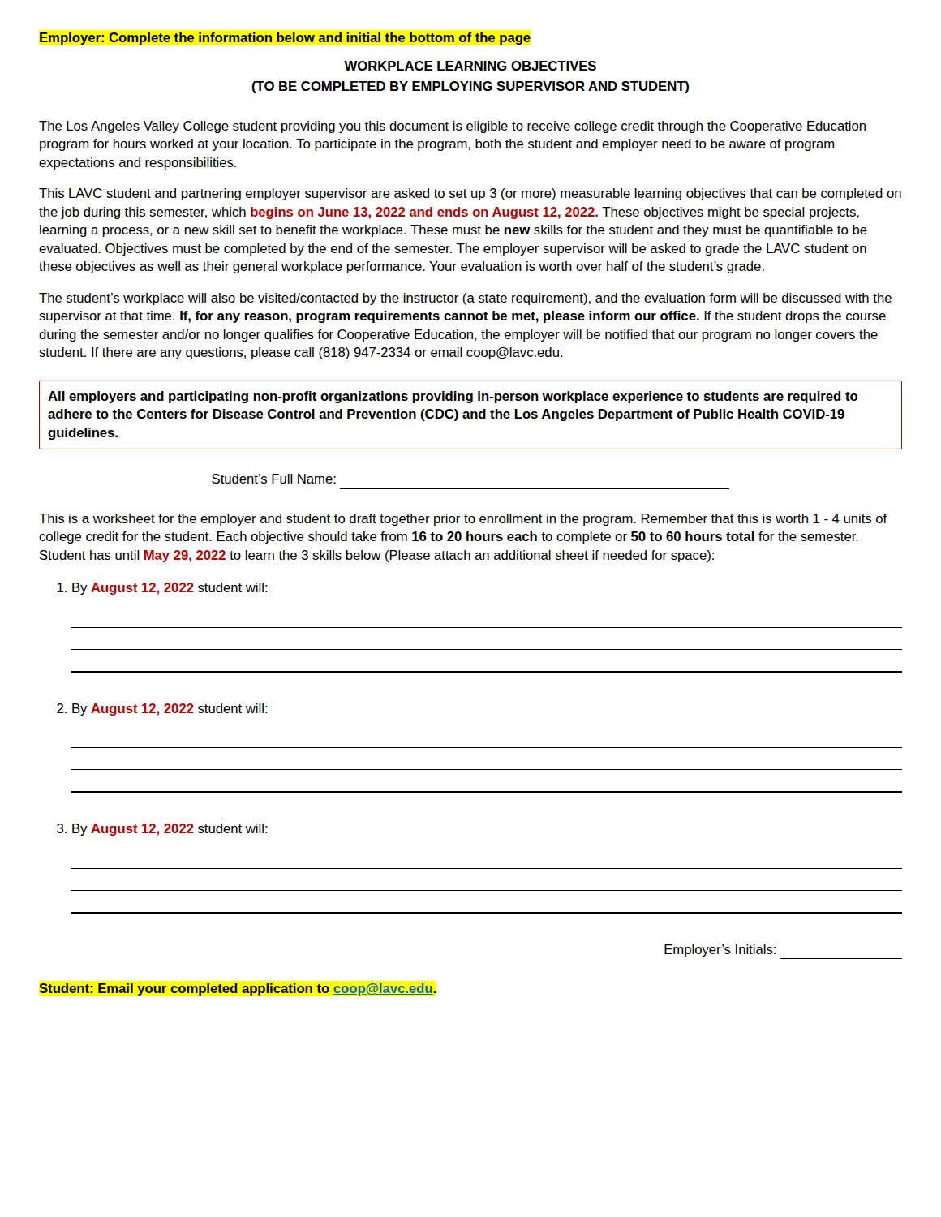Employer: Complete the information below and initial the bottom of the page
WORKPLACE LEARNING OBJECTIVES
(TO BE COMPLETED BY EMPLOYING SUPERVISOR AND STUDENT)
The Los Angeles Valley College student providing you this document is eligible to receive college credit through the Cooperative Education program for hours worked at your location. To participate in the program, both the student and employer need to be aware of program expectations and responsibilities.
This LAVC student and partnering employer supervisor are asked to set up 3 (or more) measurable learning objectives that can be completed on the job during this semester, which begins on June 13, 2022 and ends on August 12, 2022. These objectives might be special projects, learning a process, or a new skill set to benefit the workplace. These must be new skills for the student and they must be quantifiable to be evaluated. Objectives must be completed by the end of the semester. The employer supervisor will be asked to grade the LAVC student on these objectives as well as their general workplace performance. Your evaluation is worth over half of the student’s grade.
The student’s workplace will also be visited/contacted by the instructor (a state requirement), and the evaluation form will be discussed with the supervisor at that time. If, for any reason, program requirements cannot be met, please inform our office. If the student drops the course during the semester and/or no longer qualifies for Cooperative Education, the employer will be notified that our program no longer covers the student. If there are any questions, please call (818) 947-2334 or email coop@lavc.edu.
All employers and participating non-profit organizations providing in-person workplace experience to students are required to adhere to the Centers for Disease Control and Prevention (CDC) and the Los Angeles Department of Public Health COVID-19 guidelines.
Student’s Full Name:
This is a worksheet for the employer and student to draft together prior to enrollment in the program. Remember that this is worth 1 - 4 units of college credit for the student. Each objective should take from 16 to 20 hours each to complete or 50 to 60 hours total for the semester. Student has until May 29, 2022 to learn the 3 skills below (Please attach an additional sheet if needed for space):
By August 12, 2022 student will:
By August 12, 2022 student will:
By August 12, 2022 student will:
Employer’s Initials:
Student: Email your completed application to coop@lavc.edu.